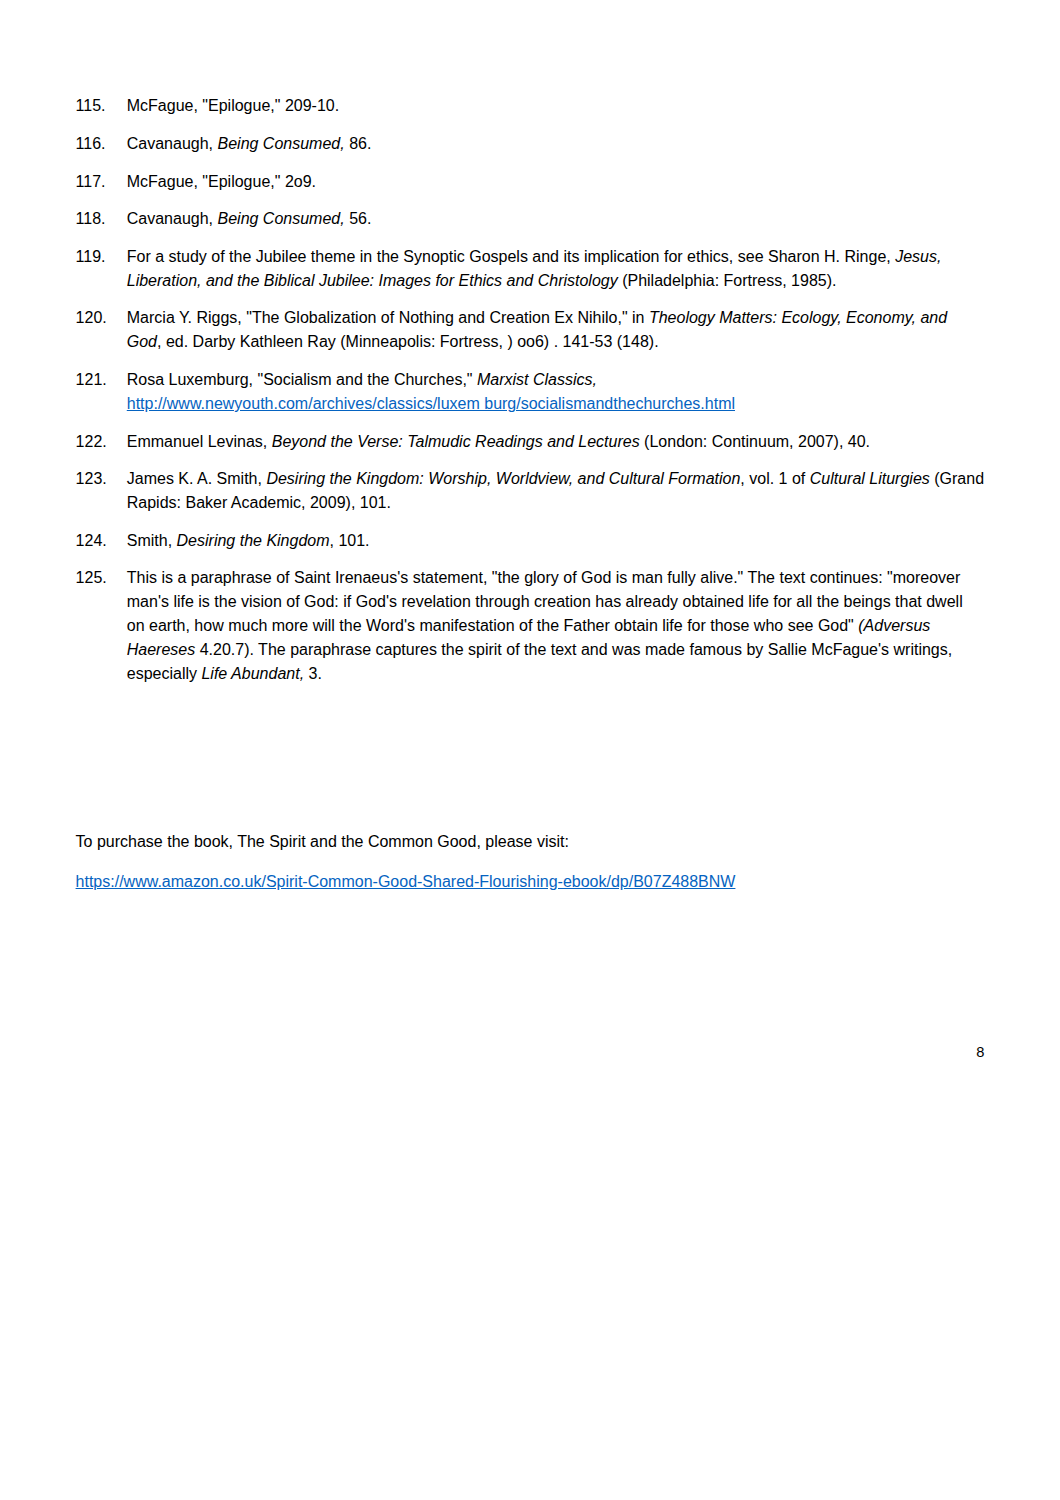115. McFague, "Epilogue," 209-10.
116. Cavanaugh, Being Consumed, 86.
117. McFague, "Epilogue," 2o9.
118. Cavanaugh, Being Consumed, 56.
119. For a study of the Jubilee theme in the Synoptic Gospels and its implication for ethics, see Sharon H. Ringe, Jesus, Liberation, and the Biblical Jubilee: Images for Ethics and Christology (Philadelphia: Fortress, 1985).
120. Marcia Y. Riggs, "The Globalization of Nothing and Creation Ex Nihilo," in Theology Matters: Ecology, Economy, and God, ed. Darby Kathleen Ray (Minneapolis: Fortress, ) oo6) . 141-53 (148).
121. Rosa Luxemburg, "Socialism and the Churches," Marxist Classics,
http://www.newyouth.com/archives/classics/luxem burg/socialismandthechurches.html
122. Emmanuel Levinas, Beyond the Verse: Talmudic Readings and Lectures (London: Continuum, 2007), 40.
123. James K. A. Smith, Desiring the Kingdom: Worship, Worldview, and Cultural Formation, vol. 1 of Cultural Liturgies (Grand Rapids: Baker Academic, 2009), 101.
124. Smith, Desiring the Kingdom, 101.
125. This is a paraphrase of Saint Irenaeus's statement, "the glory of God is man fully alive." The text continues: "moreover man's life is the vision of God: if God's revelation through creation has already obtained life for all the beings that dwell on earth, how much more will the Word's manifestation of the Father obtain life for those who see God" (Adversus Haereses 4.20.7). The paraphrase captures the spirit of the text and was made famous by Sallie McFague's writings, especially Life Abundant, 3.
To purchase the book, The Spirit and the Common Good, please visit:
https://www.amazon.co.uk/Spirit-Common-Good-Shared-Flourishing-ebook/dp/B07Z488BNW
8